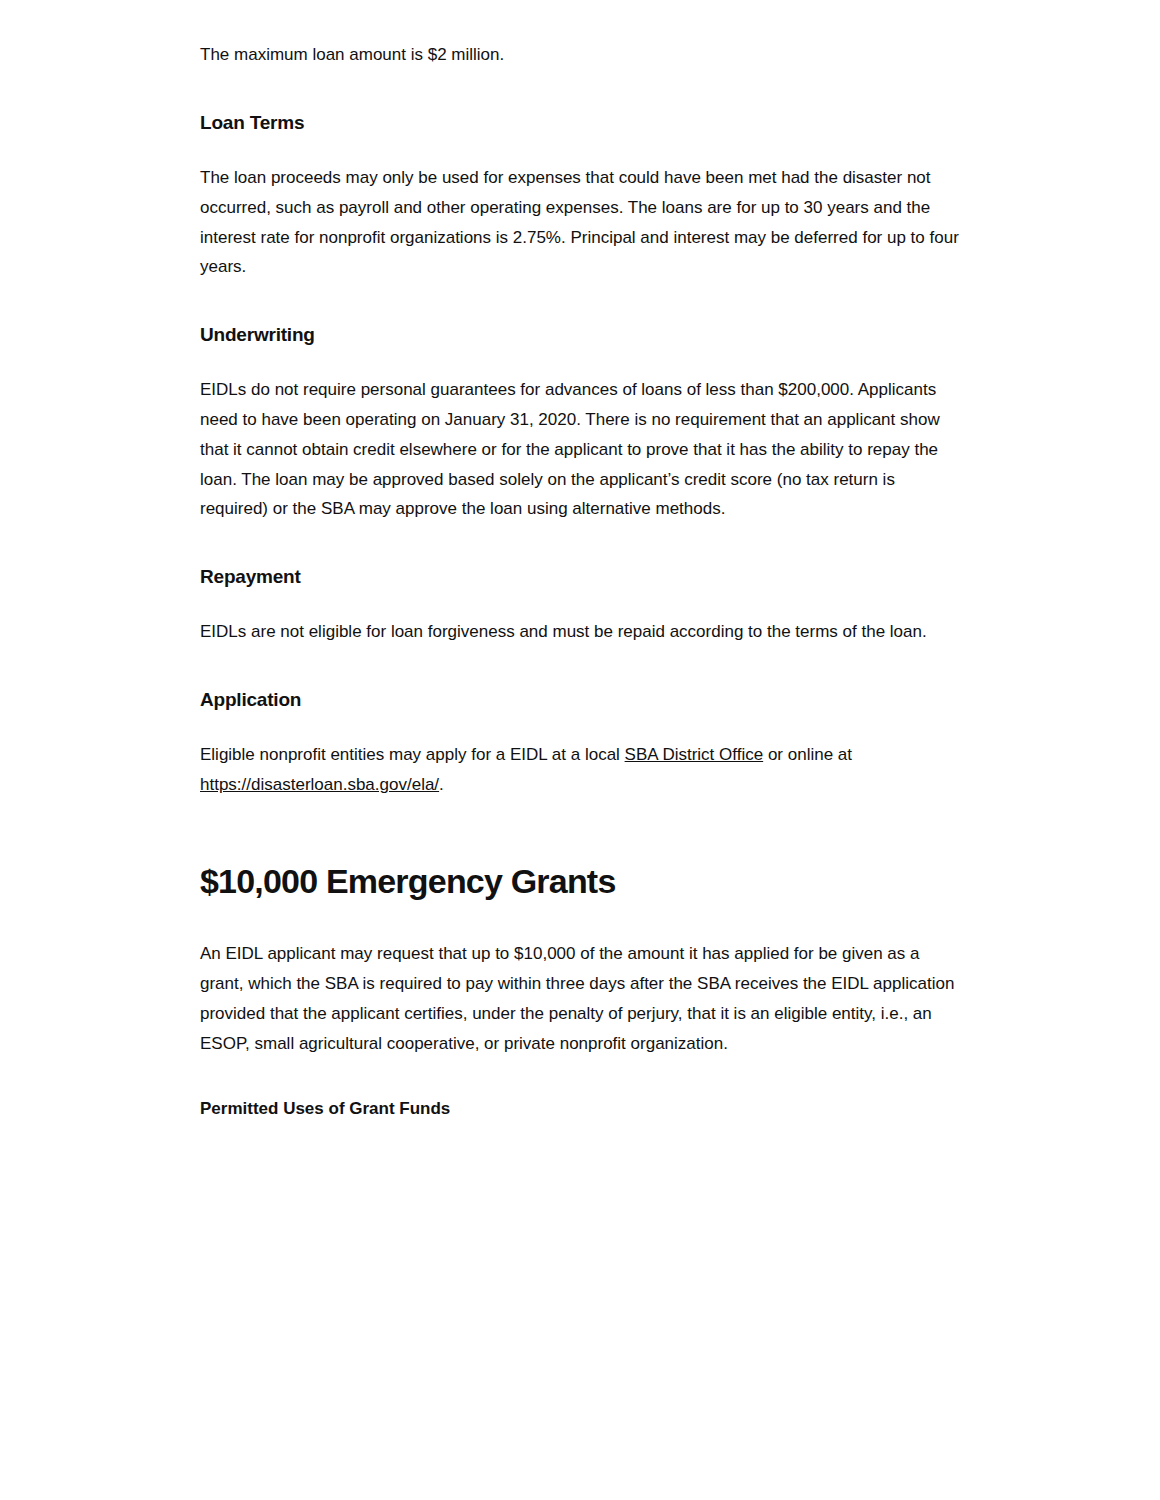The maximum loan amount is $2 million.
Loan Terms
The loan proceeds may only be used for expenses that could have been met had the disaster not occurred, such as payroll and other operating expenses. The loans are for up to 30 years and the interest rate for nonprofit organizations is 2.75%. Principal and interest may be deferred for up to four years.
Underwriting
EIDLs do not require personal guarantees for advances of loans of less than $200,000. Applicants need to have been operating on January 31, 2020. There is no requirement that an applicant show that it cannot obtain credit elsewhere or for the applicant to prove that it has the ability to repay the loan. The loan may be approved based solely on the applicant’s credit score (no tax return is required) or the SBA may approve the loan using alternative methods.
Repayment
EIDLs are not eligible for loan forgiveness and must be repaid according to the terms of the loan.
Application
Eligible nonprofit entities may apply for a EIDL at a local SBA District Office or online at https://disasterloan.sba.gov/ela/.
$10,000 Emergency Grants
An EIDL applicant may request that up to $10,000 of the amount it has applied for be given as a grant, which the SBA is required to pay within three days after the SBA receives the EIDL application provided that the applicant certifies, under the penalty of perjury, that it is an eligible entity, i.e., an ESOP, small agricultural cooperative, or private nonprofit organization.
Permitted Uses of Grant Funds